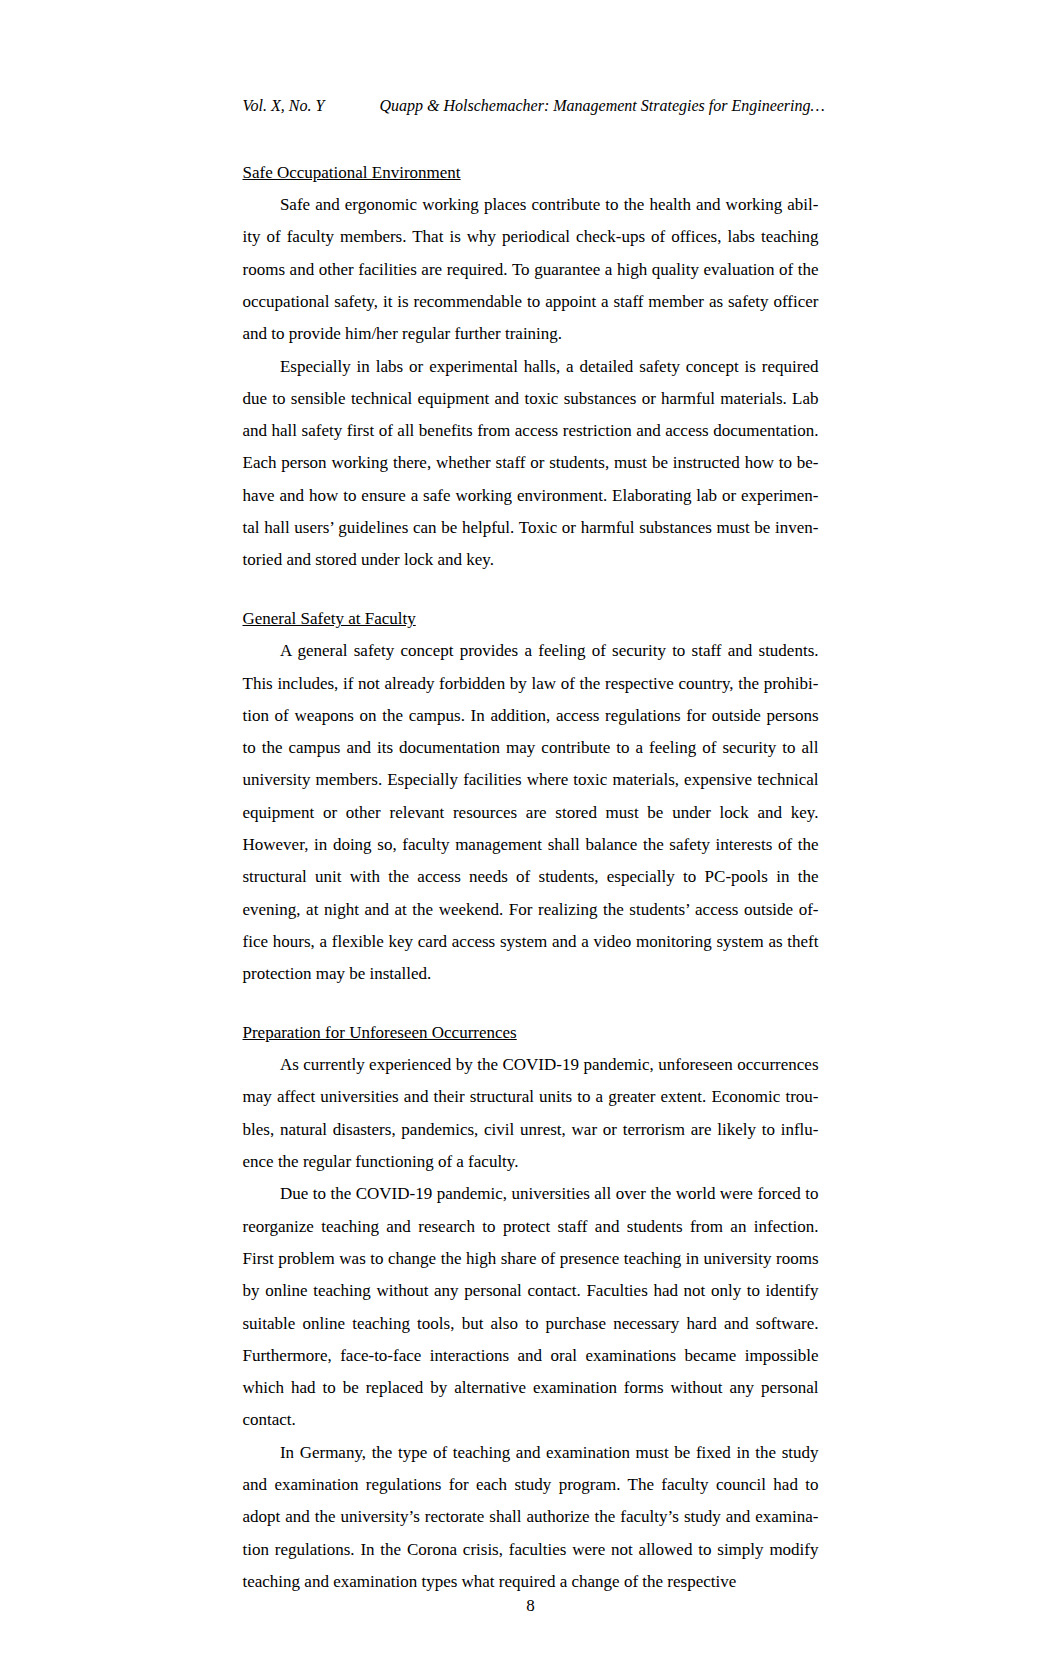Vol. X, No. Y Quapp & Holschemacher: Management Strategies for Engineering…
Safe Occupational Environment
Safe and ergonomic working places contribute to the health and working ability of faculty members. That is why periodical check-ups of offices, labs teaching rooms and other facilities are required. To guarantee a high quality evaluation of the occupational safety, it is recommendable to appoint a staff member as safety officer and to provide him/her regular further training.
Especially in labs or experimental halls, a detailed safety concept is required due to sensible technical equipment and toxic substances or harmful materials. Lab and hall safety first of all benefits from access restriction and access documentation. Each person working there, whether staff or students, must be instructed how to behave and how to ensure a safe working environment. Elaborating lab or experimental hall users’ guidelines can be helpful. Toxic or harmful substances must be inventoried and stored under lock and key.
General Safety at Faculty
A general safety concept provides a feeling of security to staff and students. This includes, if not already forbidden by law of the respective country, the prohibition of weapons on the campus. In addition, access regulations for outside persons to the campus and its documentation may contribute to a feeling of security to all university members. Especially facilities where toxic materials, expensive technical equipment or other relevant resources are stored must be under lock and key. However, in doing so, faculty management shall balance the safety interests of the structural unit with the access needs of students, especially to PC-pools in the evening, at night and at the weekend. For realizing the students’ access outside office hours, a flexible key card access system and a video monitoring system as theft protection may be installed.
Preparation for Unforeseen Occurrences
As currently experienced by the COVID-19 pandemic, unforeseen occurrences may affect universities and their structural units to a greater extent. Economic troubles, natural disasters, pandemics, civil unrest, war or terrorism are likely to influence the regular functioning of a faculty.
Due to the COVID-19 pandemic, universities all over the world were forced to reorganize teaching and research to protect staff and students from an infection. First problem was to change the high share of presence teaching in university rooms by online teaching without any personal contact. Faculties had not only to identify suitable online teaching tools, but also to purchase necessary hard and software. Furthermore, face-to-face interactions and oral examinations became impossible which had to be replaced by alternative examination forms without any personal contact.
In Germany, the type of teaching and examination must be fixed in the study and examination regulations for each study program. The faculty council had to adopt and the university’s rectorate shall authorize the faculty’s study and examination regulations. In the Corona crisis, faculties were not allowed to simply modify teaching and examination types what required a change of the respective
8